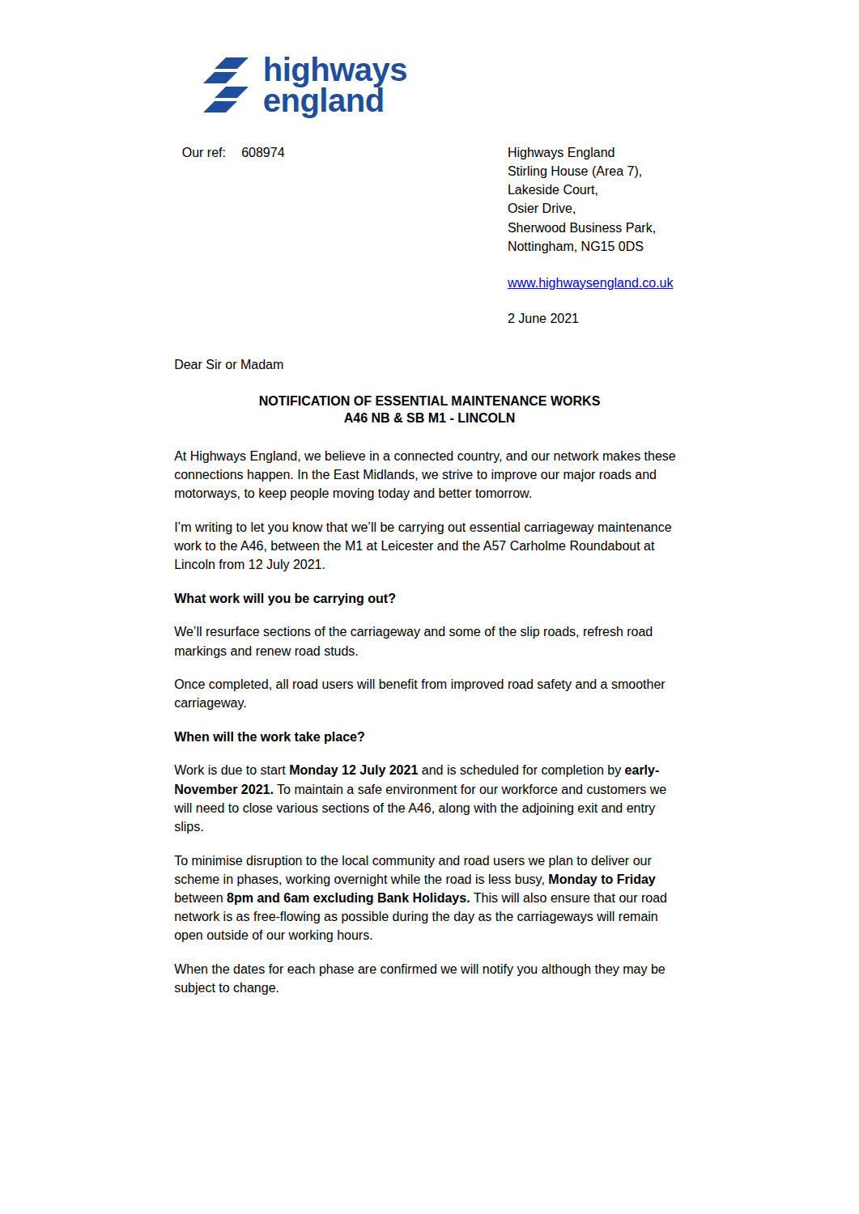highways england
Our ref: 608974
Highways England
Stirling House (Area 7),
Lakeside Court,
Osier Drive,
Sherwood Business Park,
Nottingham, NG15 0DS
www.highwaysengland.co.uk
2 June 2021
Dear Sir or Madam
Notification of Essential Maintenance Works A46 NB & SB M1 - Lincoln
At Highways England, we believe in a connected country, and our network makes these connections happen. In the East Midlands, we strive to improve our major roads and motorways, to keep people moving today and better tomorrow.
I’m writing to let you know that we’ll be carrying out essential carriageway maintenance work to the A46, between the M1 at Leicester and the A57 Carholme Roundabout at Lincoln from 12 July 2021.
What work will you be carrying out?
We’ll resurface sections of the carriageway and some of the slip roads, refresh road markings and renew road studs.
Once completed, all road users will benefit from improved road safety and a smoother carriageway.
When will the work take place?
Work is due to start Monday 12 July 2021 and is scheduled for completion by early-November 2021. To maintain a safe environment for our workforce and customers we will need to close various sections of the A46, along with the adjoining exit and entry slips.
To minimise disruption to the local community and road users we plan to deliver our scheme in phases, working overnight while the road is less busy, Monday to Friday between 8pm and 6am excluding Bank Holidays. This will also ensure that our road network is as free-flowing as possible during the day as the carriageways will remain open outside of our working hours.
When the dates for each phase are confirmed we will notify you although they may be subject to change.